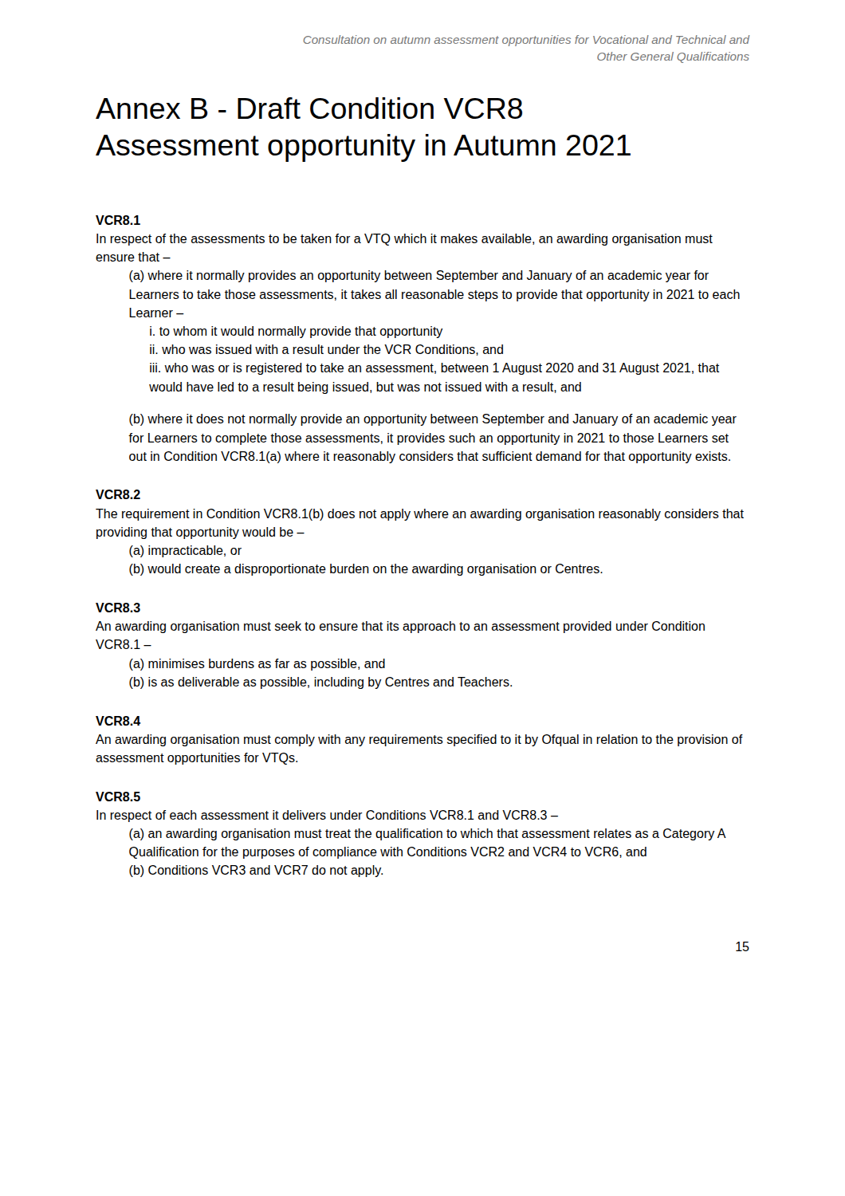Consultation on autumn assessment opportunities for Vocational and Technical and
Other General Qualifications
Annex B - Draft Condition VCR8
Assessment opportunity in Autumn 2021
VCR8.1
In respect of the assessments to be taken for a VTQ which it makes available, an awarding organisation must ensure that –
(a) where it normally provides an opportunity between September and January of an academic year for Learners to take those assessments, it takes all reasonable steps to provide that opportunity in 2021 to each Learner –
i. to whom it would normally provide that opportunity
ii. who was issued with a result under the VCR Conditions, and
iii. who was or is registered to take an assessment, between 1 August 2020 and 31 August 2021, that would have led to a result being issued, but was not issued with a result, and
(b) where it does not normally provide an opportunity between September and January of an academic year for Learners to complete those assessments, it provides such an opportunity in 2021 to those Learners set out in Condition VCR8.1(a) where it reasonably considers that sufficient demand for that opportunity exists.
VCR8.2
The requirement in Condition VCR8.1(b) does not apply where an awarding organisation reasonably considers that providing that opportunity would be –
(a) impracticable, or
(b) would create a disproportionate burden on the awarding organisation or Centres.
VCR8.3
An awarding organisation must seek to ensure that its approach to an assessment provided under Condition VCR8.1 –
(a) minimises burdens as far as possible, and
(b) is as deliverable as possible, including by Centres and Teachers.
VCR8.4
An awarding organisation must comply with any requirements specified to it by Ofqual in relation to the provision of assessment opportunities for VTQs.
VCR8.5
In respect of each assessment it delivers under Conditions VCR8.1 and VCR8.3 –
(a) an awarding organisation must treat the qualification to which that assessment relates as a Category A Qualification for the purposes of compliance with Conditions VCR2 and VCR4 to VCR6, and
(b) Conditions VCR3 and VCR7 do not apply.
15